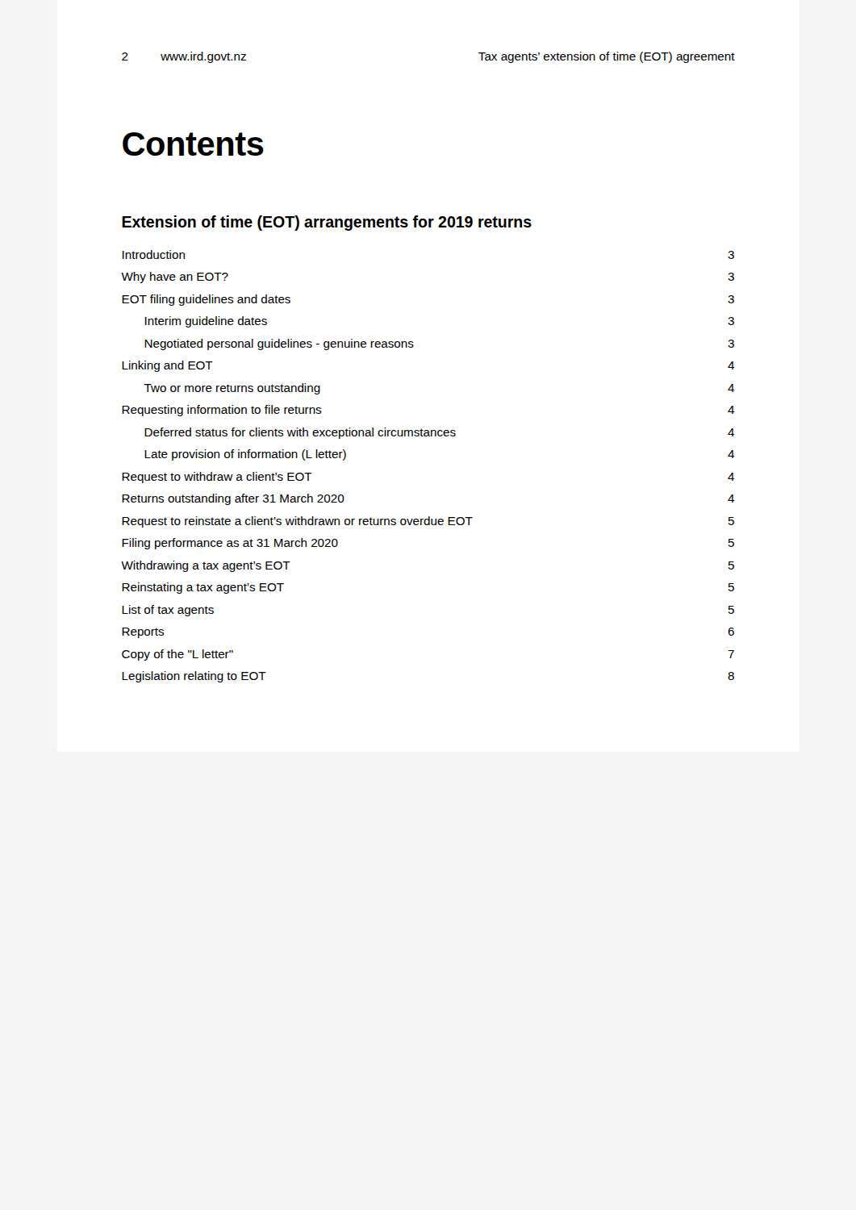2 www.ird.govt.nz Tax agents’ extension of time (EOT) agreement
Contents
Extension of time (EOT) arrangements for 2019 returns
| Introduction | 3 |
| Why have an EOT? | 3 |
| EOT filing guidelines and dates | 3 |
| Interim guideline dates | 3 |
| Negotiated personal guidelines - genuine reasons | 3 |
| Linking and EOT | 4 |
| Two or more returns outstanding | 4 |
| Requesting information to file returns | 4 |
| Deferred status for clients with exceptional circumstances | 4 |
| Late provision of information (L letter) | 4 |
| Request to withdraw a client’s EOT | 4 |
| Returns outstanding after 31 March 2020 | 4 |
| Request to reinstate a client’s withdrawn or returns overdue EOT | 5 |
| Filing performance as at 31 March 2020 | 5 |
| Withdrawing a tax agent’s EOT | 5 |
| Reinstating a tax agent’s EOT | 5 |
| List of tax agents | 5 |
| Reports | 6 |
| Copy of the "L letter" | 7 |
| Legislation relating to EOT | 8 |